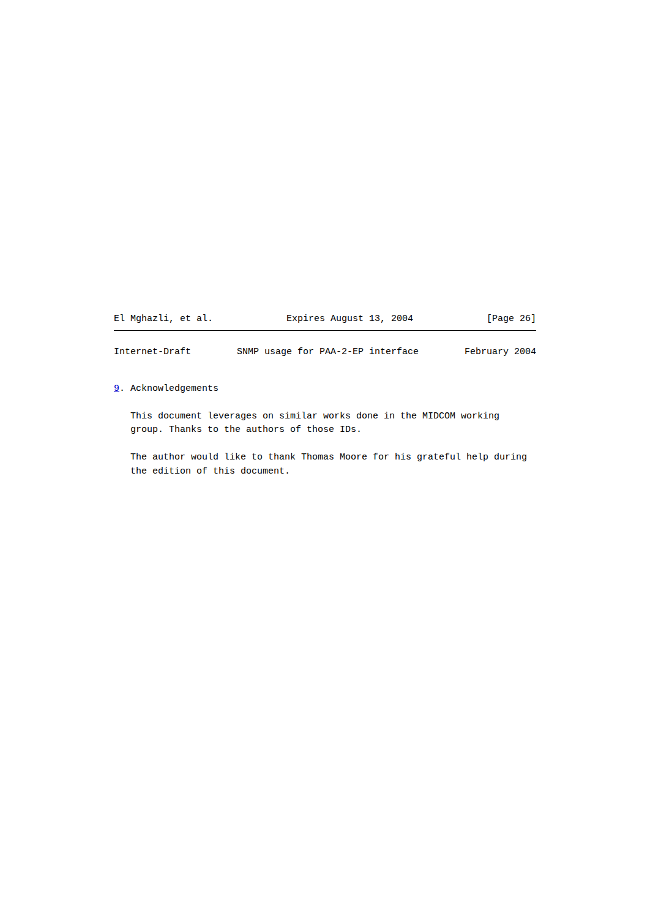El Mghazli, et al. Expires August 13, 2004 [Page 26]
Internet-Draft SNMP usage for PAA-2-EP interface February 2004
9. Acknowledgements
This document leverages on similar works done in the MIDCOM working group. Thanks to the authors of those IDs.
The author would like to thank Thomas Moore for his grateful help during the edition of this document.